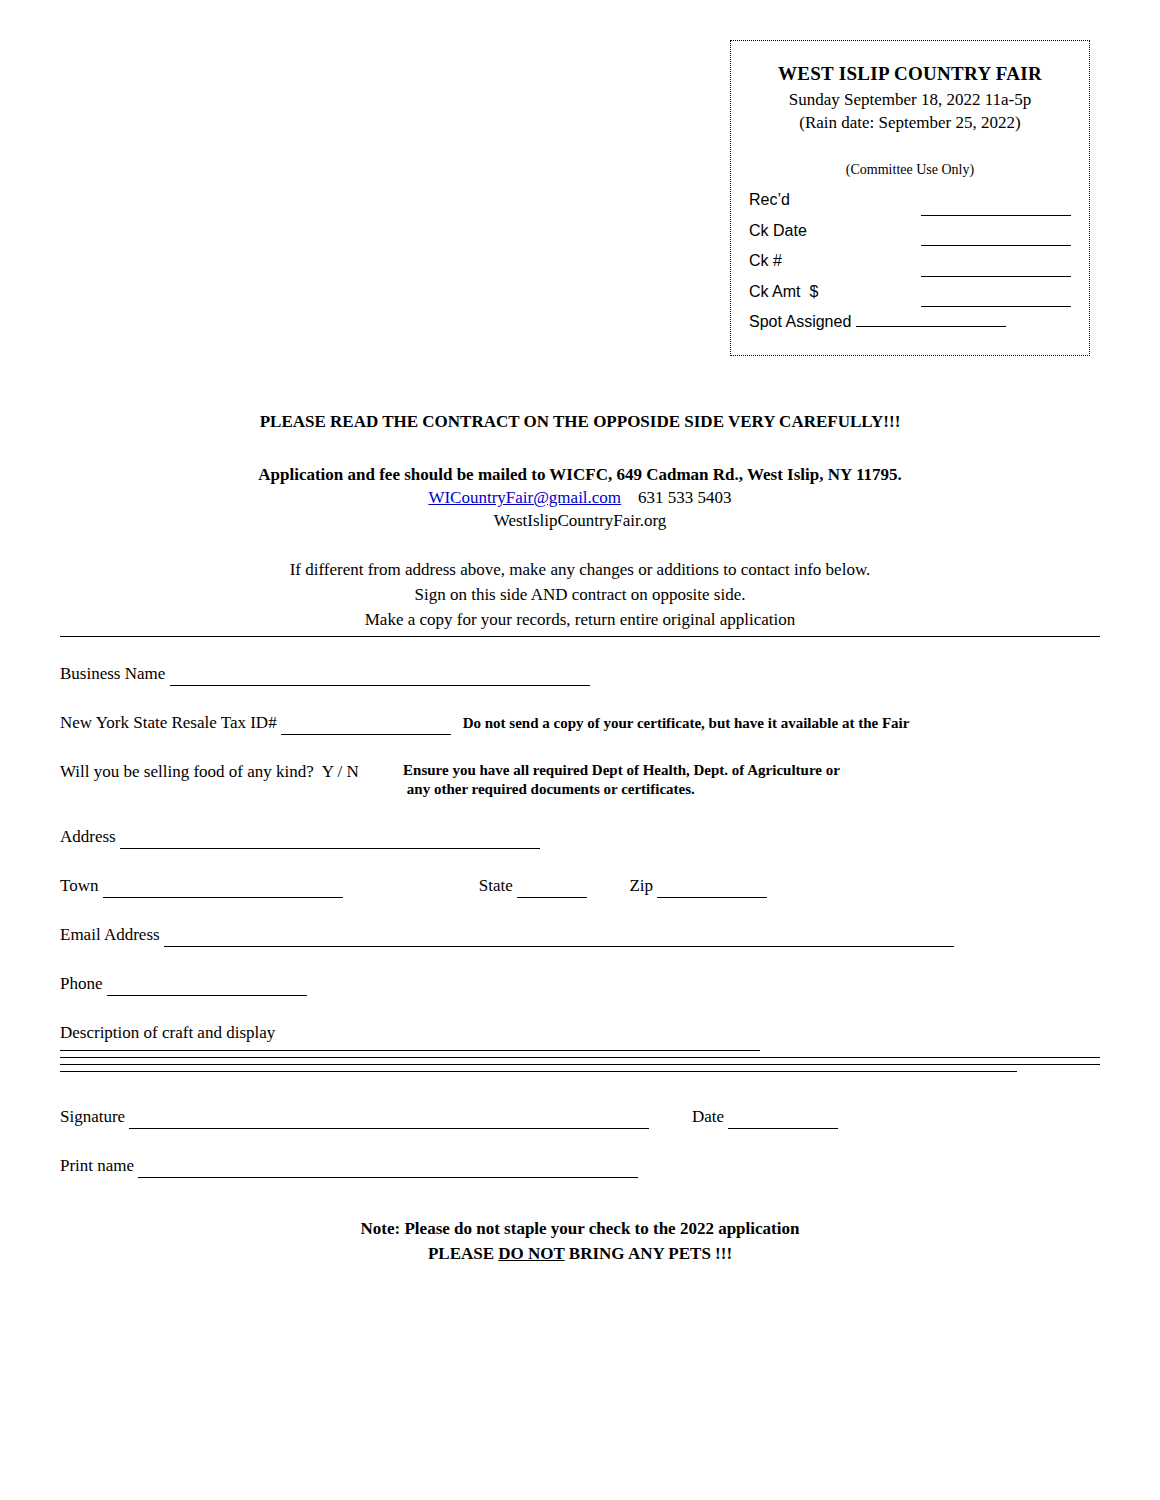WEST ISLIP COUNTRY FAIR
Sunday September 18, 2022 11a-5p
(Rain date: September 25, 2022)
(Committee Use Only)
Rec’d
Ck Date
Ck #
Ck Amt $
Spot Assigned
PLEASE READ THE CONTRACT ON THE OPPOSIDE SIDE VERY CAREFULLY!!!
Application and fee should be mailed to WICFC, 649 Cadman Rd., West Islip, NY 11795.
WICountryFair@gmail.com 631 533 5403
WestIslipCountryFair.org
If different from address above, make any changes or additions to contact info below.
Sign on this side AND contract on opposite side.
Make a copy for your records, return entire original application
Business Name
New York State Resale Tax ID# Do not send a copy of your certificate, but have it available at the Fair
Will you be selling food of any kind? Y / N Ensure you have all required Dept of Health, Dept. of Agriculture or
any other required documents or certificates.
Address
Town State Zip
Email Address
Phone
Description of craft and display
Signature Date
Print name
Note: Please do not staple your check to the 2022 application
PLEASE DO NOT BRING ANY PETS !!!